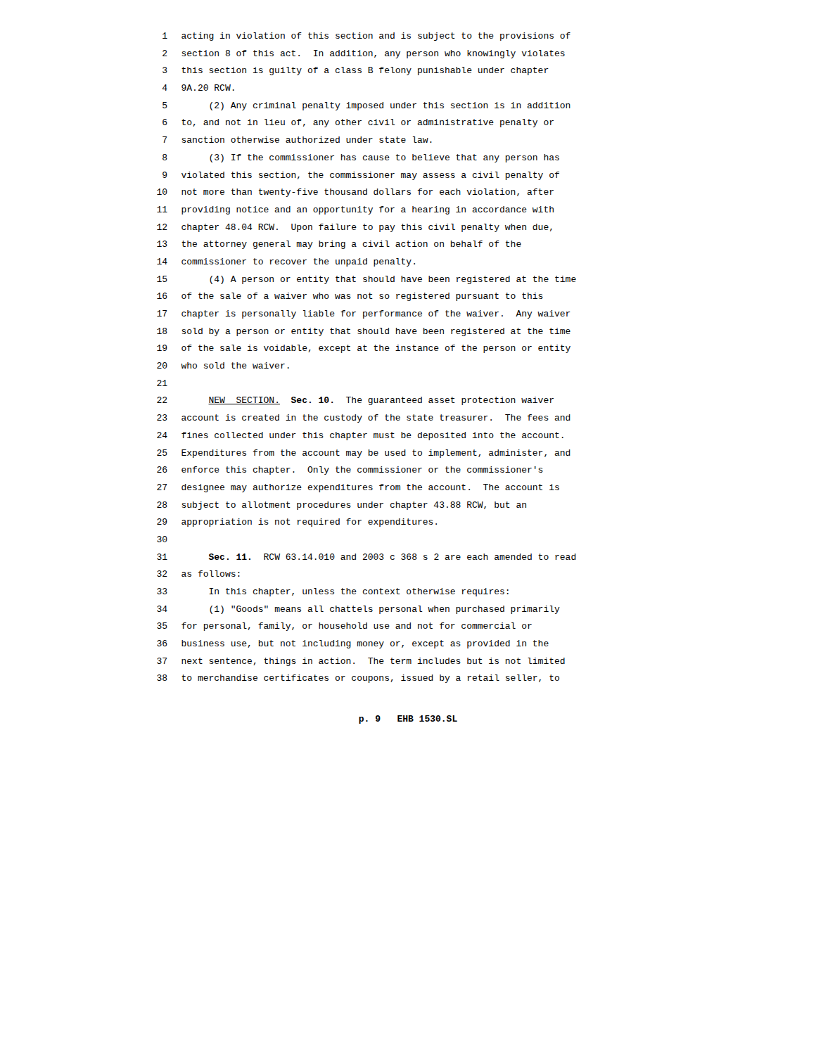acting in violation of this section and is subject to the provisions of
section 8 of this act. In addition, any person who knowingly violates
this section is guilty of a class B felony punishable under chapter
9A.20 RCW.
(2) Any criminal penalty imposed under this section is in addition
to, and not in lieu of, any other civil or administrative penalty or
sanction otherwise authorized under state law.
(3) If the commissioner has cause to believe that any person has
violated this section, the commissioner may assess a civil penalty of
not more than twenty-five thousand dollars for each violation, after
providing notice and an opportunity for a hearing in accordance with
chapter 48.04 RCW. Upon failure to pay this civil penalty when due,
the attorney general may bring a civil action on behalf of the
commissioner to recover the unpaid penalty.
(4) A person or entity that should have been registered at the time
of the sale of a waiver who was not so registered pursuant to this
chapter is personally liable for performance of the waiver. Any waiver
sold by a person or entity that should have been registered at the time
of the sale is voidable, except at the instance of the person or entity
who sold the waiver.
NEW SECTION. Sec. 10. The guaranteed asset protection waiver
account is created in the custody of the state treasurer. The fees and
fines collected under this chapter must be deposited into the account.
Expenditures from the account may be used to implement, administer, and
enforce this chapter. Only the commissioner or the commissioner's
designee may authorize expenditures from the account. The account is
subject to allotment procedures under chapter 43.88 RCW, but an
appropriation is not required for expenditures.
Sec. 11. RCW 63.14.010 and 2003 c 368 s 2 are each amended to read
as follows:
In this chapter, unless the context otherwise requires:
(1) "Goods" means all chattels personal when purchased primarily
for personal, family, or household use and not for commercial or
business use, but not including money or, except as provided in the
next sentence, things in action. The term includes but is not limited
to merchandise certificates or coupons, issued by a retail seller, to
p. 9 EHB 1530.SL